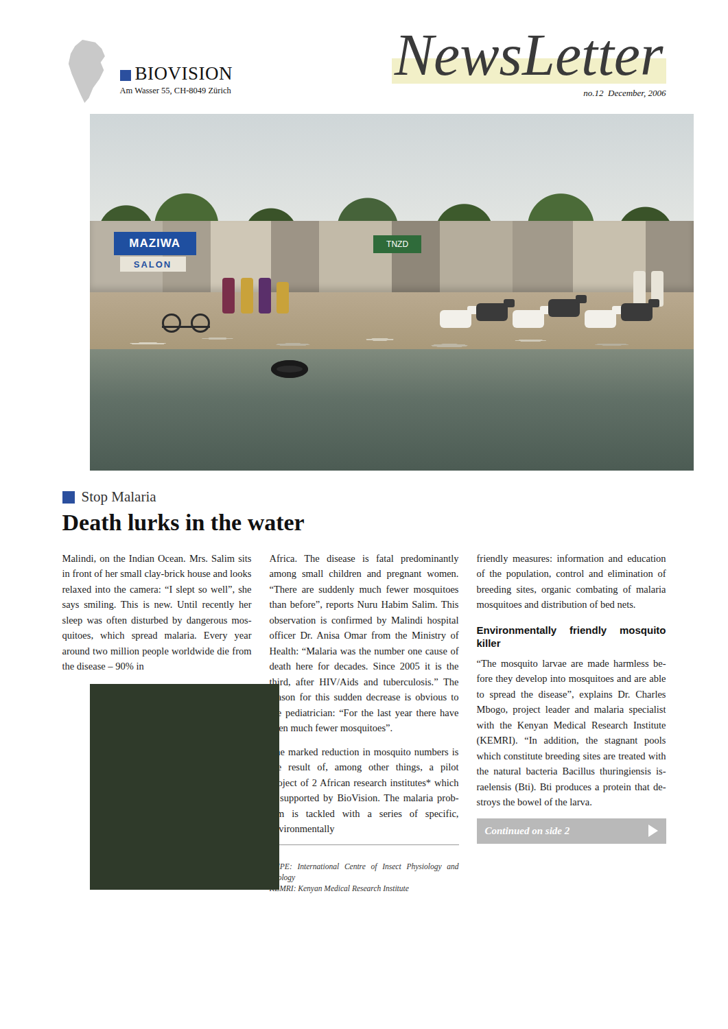BIOVISION
Am Wasser 55, CH-8049 Zürich
NewsLetter
no.12 December, 2006
MAZIWA
SALON
TNZD
Stop Malaria
Death lurks in the water
Malindi, on the Indian Ocean. Mrs. Salim sits in front of her small clay-brick house and looks relaxed into the camera: “I slept so well”, she says smiling. This is new. Until recently her sleep was often disturbed by dangerous mosquitoes, which spread malaria. Every year around two million people worldwide die from the disease – 90% in
Africa. The disease is fatal predominantly among small children and pregnant women. “There are suddenly much fewer mosquitoes than before”, reports Nuru Habim Salim. This observation is confirmed by Malindi hospital officer Dr. Anisa Omar from the Ministry of Health: “Malaria was the number one cause of death here for decades. Since 2005 it is the third, after HIV/Aids and tuberculosis.” The reason for this sudden decrease is obvious to the pediatrician: “For the last year there have been much fewer mosquitoes”.
The marked reduction in mosquito numbers is the result of, among other things, a pilot project of 2 African research institutes* which is supported by BioVision. The malaria problem is tackled with a series of specific, environmentally
* ICIPE: International Centre of Insect Physiology and Ecology
KEMRI: Kenyan Medical Research Institute
friendly measures: information and education of the population, control and elimination of breeding sites, organic combating of malaria mosquitoes and distribution of bed nets.
Environmentally friendly mosquito killer
“The mosquito larvae are made harmless before they develop into mosquitoes and are able to spread the disease”, explains Dr. Charles Mbogo, project leader and malaria specialist with the Kenyan Medical Research Institute (KEMRI). “In addition, the stagnant pools which constitute breeding sites are treated with the natural bacteria Bacillus thuringiensis israelensis (Bti). Bti produces a protein that destroys the bowel of the larva.
Continued on side 2